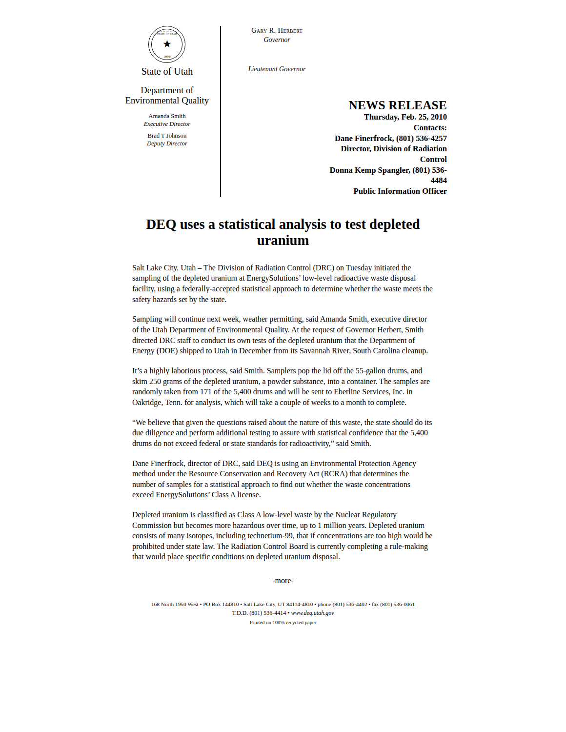THE GREAT SEAL OF THE STATE OF UTAH
★
1896
State of Utah
Department of
Environmental Quality
Amanda Smith
Executive Director
Brad T Johnson
Deputy Director
Gary R. Herbert
Governor
Lieutenant Governor
NEWS RELEASE
Thursday, Feb. 25, 2010
Contacts:
Dane Finerfrock, (801) 536-4257
Director, Division of Radiation Control
Donna Kemp Spangler, (801) 536-4484
Public Information Officer
DEQ uses a statistical analysis to test depleted uranium
Salt Lake City, Utah – The Division of Radiation Control (DRC) on Tuesday initiated the sampling of the depleted uranium at EnergySolutions’ low-level radioactive waste disposal facility, using a federally-accepted statistical approach to determine whether the waste meets the safety hazards set by the state.
Sampling will continue next week, weather permitting, said Amanda Smith, executive director of the Utah Department of Environmental Quality. At the request of Governor Herbert, Smith directed DRC staff to conduct its own tests of the depleted uranium that the Department of Energy (DOE) shipped to Utah in December from its Savannah River, South Carolina cleanup.
It’s a highly laborious process, said Smith. Samplers pop the lid off the 55-gallon drums, and skim 250 grams of the depleted uranium, a powder substance, into a container. The samples are randomly taken from 171 of the 5,400 drums and will be sent to Eberline Services, Inc. in Oakridge, Tenn. for analysis, which will take a couple of weeks to a month to complete.
“We believe that given the questions raised about the nature of this waste, the state should do its due diligence and perform additional testing to assure with statistical confidence that the 5,400 drums do not exceed federal or state standards for radioactivity,” said Smith.
Dane Finerfrock, director of DRC, said DEQ is using an Environmental Protection Agency method under the Resource Conservation and Recovery Act (RCRA) that determines the number of samples for a statistical approach to find out whether the waste concentrations exceed EnergySolutions’ Class A license.
Depleted uranium is classified as Class A low-level waste by the Nuclear Regulatory Commission but becomes more hazardous over time, up to 1 million years. Depleted uranium consists of many isotopes, including technetium-99, that if concentrations are too high would be prohibited under state law. The Radiation Control Board is currently completing a rule-making that would place specific conditions on depleted uranium disposal.
-more-
168 North 1950 West • PO Box 144810 • Salt Lake City, UT 84114-4810 • phone (801) 536-4402 • fax (801) 536-0061
T.D.D. (801) 536-4414 • www.deq.utah.gov
Printed on 100% recycled paper